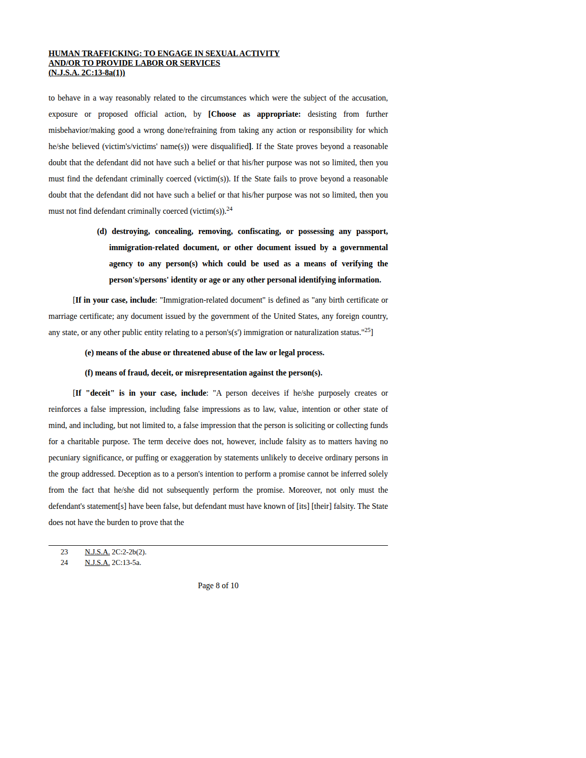HUMAN TRAFFICKING: TO ENGAGE IN SEXUAL ACTIVITY
AND/OR TO PROVIDE LABOR OR SERVICES
(N.J.S.A. 2C:13-8a(1))
to behave in a way reasonably related to the circumstances which were the subject of the accusation, exposure or proposed official action, by [Choose as appropriate: desisting from further misbehavior/making good a wrong done/refraining from taking any action or responsibility for which he/she believed (victim's/victims' name(s)) were disqualified]. If the State proves beyond a reasonable doubt that the defendant did not have such a belief or that his/her purpose was not so limited, then you must find the defendant criminally coerced (victim(s)). If the State fails to prove beyond a reasonable doubt that the defendant did not have such a belief or that his/her purpose was not so limited, then you must not find defendant criminally coerced (victim(s)).24
(d) destroying, concealing, removing, confiscating, or possessing any passport, immigration-related document, or other document issued by a governmental agency to any person(s) which could be used as a means of verifying the person's/persons' identity or age or any other personal identifying information.
[If in your case, include: "Immigration-related document" is defined as "any birth certificate or marriage certificate; any document issued by the government of the United States, any foreign country, any state, or any other public entity relating to a person's(s') immigration or naturalization status."25]
(e) means of the abuse or threatened abuse of the law or legal process.
(f) means of fraud, deceit, or misrepresentation against the person(s).
[If "deceit" is in your case, include: "A person deceives if he/she purposely creates or reinforces a false impression, including false impressions as to law, value, intention or other state of mind, and including, but not limited to, a false impression that the person is soliciting or collecting funds for a charitable purpose. The term deceive does not, however, include falsity as to matters having no pecuniary significance, or puffing or exaggeration by statements unlikely to deceive ordinary persons in the group addressed. Deception as to a person's intention to perform a promise cannot be inferred solely from the fact that he/she did not subsequently perform the promise. Moreover, not only must the defendant's statement[s] have been false, but defendant must have known of [its] [their] falsity. The State does not have the burden to prove that the
| 23 | N.J.S.A. 2C:2-2b(2). |
| 24 | N.J.S.A. 2C:13-5a. |
Page 8 of 10